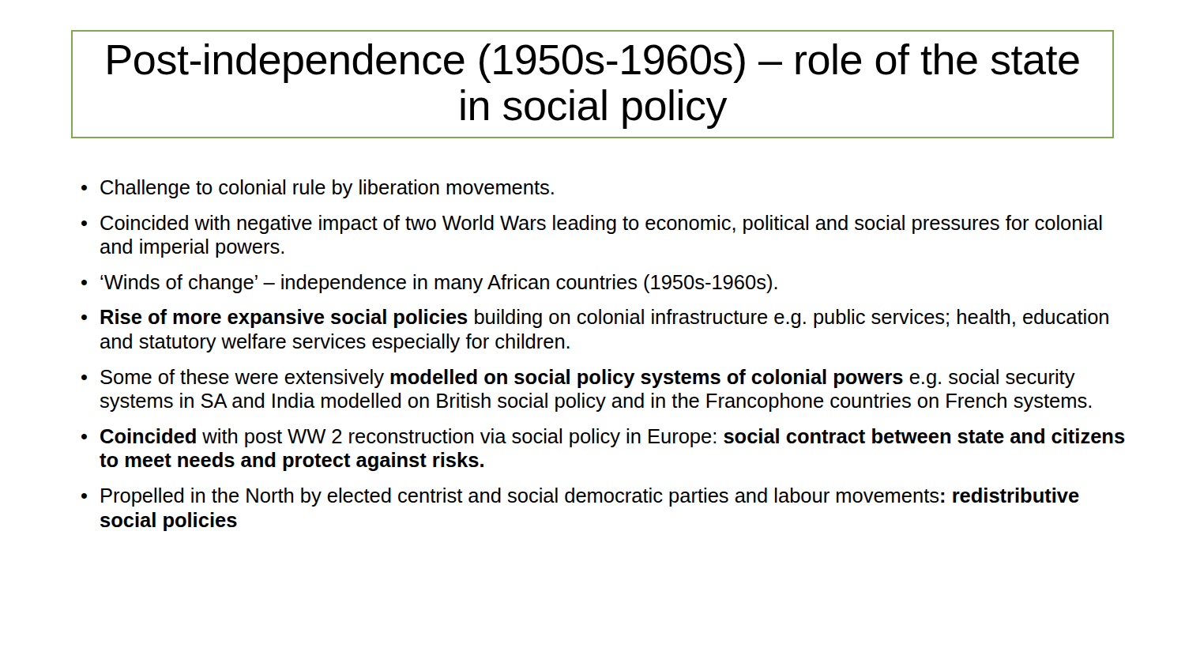Post-independence (1950s-1960s) – role of the state in social policy
Challenge to colonial rule by liberation movements.
Coincided with negative impact of two World Wars leading to economic, political and social pressures for colonial and imperial powers.
‘Winds of change’ – independence in many African countries (1950s-1960s).
Rise of more expansive social policies building on colonial infrastructure e.g. public services; health, education and statutory welfare services especially for children.
Some of these were extensively modelled on social policy systems of colonial powers e.g. social security systems in SA and India modelled on British social policy and in the Francophone countries on French systems.
Coincided with post WW 2 reconstruction via social policy in Europe: social contract between state and citizens to meet needs and protect against risks.
Propelled in the North by elected centrist and social democratic parties and labour movements: redistributive social policies